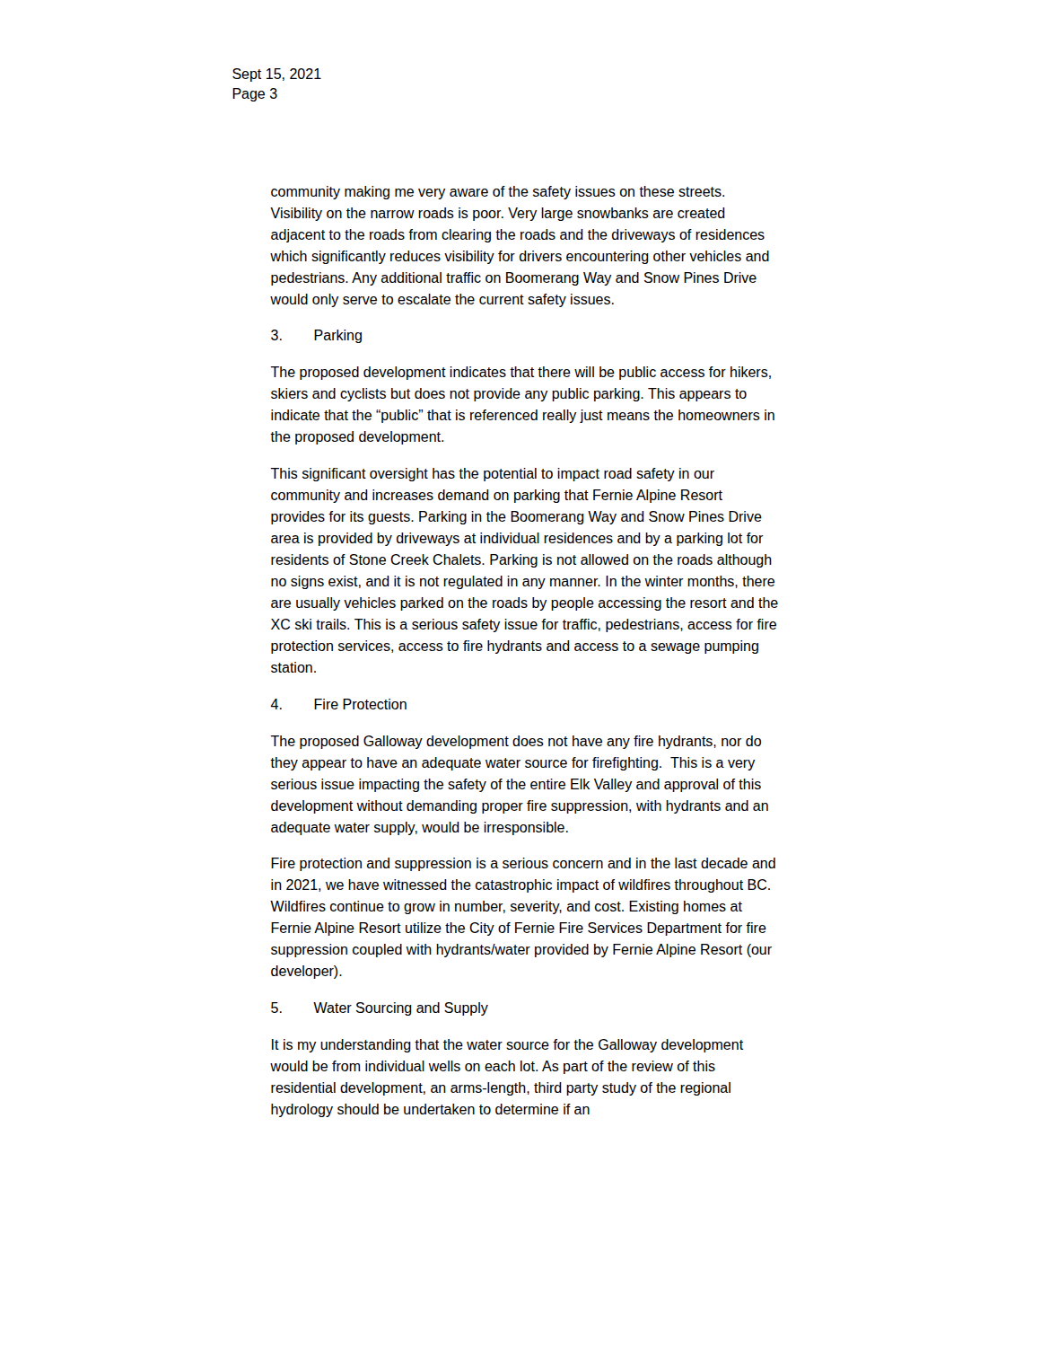Sept 15, 2021
Page 3
community making me very aware of the safety issues on these streets. Visibility on the narrow roads is poor. Very large snowbanks are created adjacent to the roads from clearing the roads and the driveways of residences which significantly reduces visibility for drivers encountering other vehicles and pedestrians. Any additional traffic on Boomerang Way and Snow Pines Drive would only serve to escalate the current safety issues.
3. Parking
The proposed development indicates that there will be public access for hikers, skiers and cyclists but does not provide any public parking. This appears to indicate that the “public” that is referenced really just means the homeowners in the proposed development.
This significant oversight has the potential to impact road safety in our community and increases demand on parking that Fernie Alpine Resort provides for its guests. Parking in the Boomerang Way and Snow Pines Drive area is provided by driveways at individual residences and by a parking lot for residents of Stone Creek Chalets. Parking is not allowed on the roads although no signs exist, and it is not regulated in any manner. In the winter months, there are usually vehicles parked on the roads by people accessing the resort and the XC ski trails. This is a serious safety issue for traffic, pedestrians, access for fire protection services, access to fire hydrants and access to a sewage pumping station.
4. Fire Protection
The proposed Galloway development does not have any fire hydrants, nor do they appear to have an adequate water source for firefighting. This is a very serious issue impacting the safety of the entire Elk Valley and approval of this development without demanding proper fire suppression, with hydrants and an adequate water supply, would be irresponsible.
Fire protection and suppression is a serious concern and in the last decade and in 2021, we have witnessed the catastrophic impact of wildfires throughout BC. Wildfires continue to grow in number, severity, and cost. Existing homes at Fernie Alpine Resort utilize the City of Fernie Fire Services Department for fire suppression coupled with hydrants/water provided by Fernie Alpine Resort (our developer).
5. Water Sourcing and Supply
It is my understanding that the water source for the Galloway development would be from individual wells on each lot. As part of the review of this residential development, an arms-length, third party study of the regional hydrology should be undertaken to determine if an